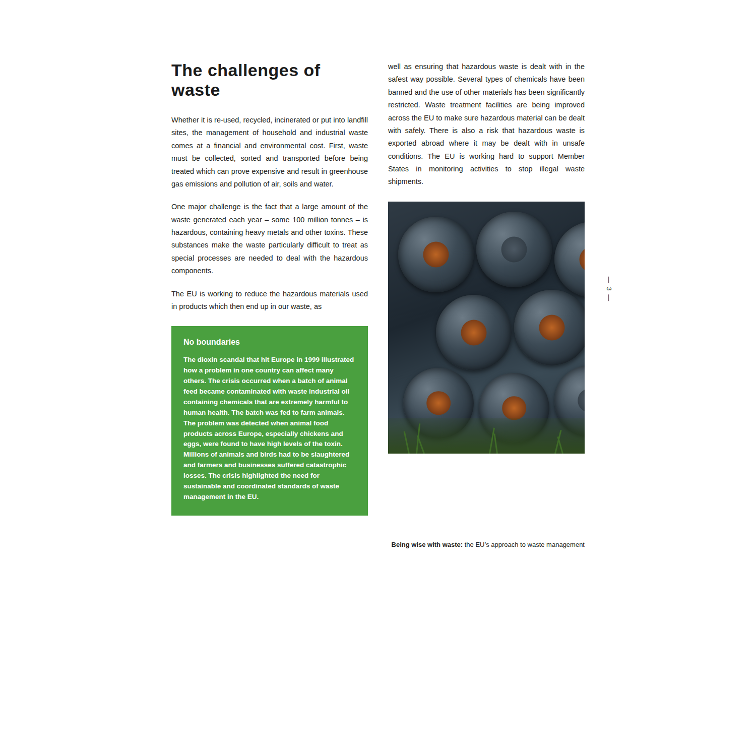The challenges of waste
Whether it is re-used, recycled, incinerated or put into landfill sites, the management of household and industrial waste comes at a financial and environmental cost. First, waste must be collected, sorted and transported before being treated which can prove expensive and result in greenhouse gas emissions and pollution of air, soils and water.
One major challenge is the fact that a large amount of the waste generated each year – some 100 million tonnes – is hazardous, containing heavy metals and other toxins. These substances make the waste particularly difficult to treat as special processes are needed to deal with the hazardous components.
The EU is working to reduce the hazardous materials used in products which then end up in our waste, as
No boundaries
The dioxin scandal that hit Europe in 1999 illustrated how a problem in one country can affect many others. The crisis occurred when a batch of animal feed became contaminated with waste industrial oil containing chemicals that are extremely harmful to human health. The batch was fed to farm animals. The problem was detected when animal food products across Europe, especially chickens and eggs, were found to have high levels of the toxin. Millions of animals and birds had to be slaughtered and farmers and businesses suffered catastrophic losses. The crisis highlighted the need for sustainable and coordinated standards of waste management in the EU.
well as ensuring that hazardous waste is dealt with in the safest way possible. Several types of chemicals have been banned and the use of other materials has been significantly restricted. Waste treatment facilities are being improved across the EU to make sure hazardous material can be dealt with safely. There is also a risk that hazardous waste is exported abroad where it may be dealt with in unsafe conditions. The EU is working hard to support Member States in monitoring activities to stop illegal waste shipments.
— 3 —
Being wise with waste: the EU’s approach to waste management